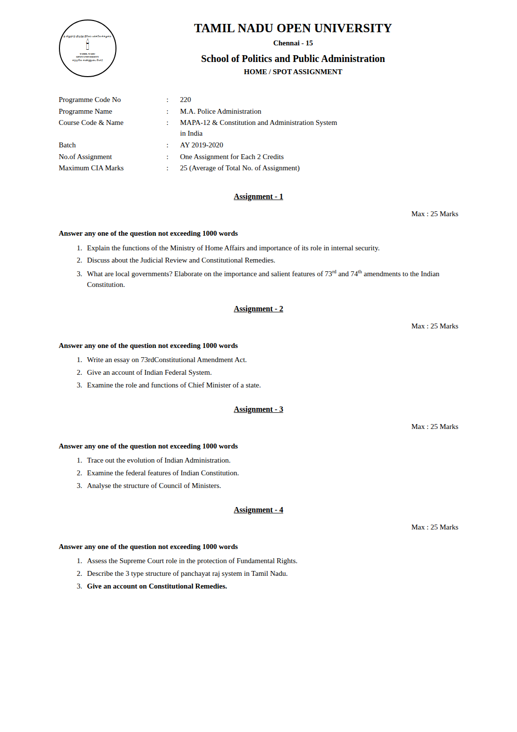தமிழ்நாடு திறந்தநிலைப் பல்கலைக்கழகம்
🕯
TAMIL NADU
OPEN UNIVERSITY
கற்றலே கண்ணுடையோர்
TAMIL NADU OPEN UNIVERSITY
Chennai - 15
School of Politics and Public Administration
HOME / SPOT ASSIGNMENT
| Programme Code No | : | 220 |
| Programme Name | : | M.A. Police Administration |
| Course Code & Name | : | MAPA-12 & Constitution and Administration System in India |
| Batch | : | AY 2019-2020 |
| No.of Assignment | : | One Assignment for Each 2 Credits |
| Maximum CIA Marks | : | 25 (Average of Total No. of Assignment) |
Assignment - 1
Max : 25 Marks
Answer any one of the question not exceeding 1000 words
Explain the functions of the Ministry of Home Affairs and importance of its role in internal security.
Discuss about the Judicial Review and Constitutional Remedies.
What are local governments? Elaborate on the importance and salient features of 73rd and 74th amendments to the Indian Constitution.
Assignment - 2
Max : 25 Marks
Answer any one of the question not exceeding 1000 words
Write an essay on 73rdConstitutional Amendment Act.
Give an account of Indian Federal System.
Examine the role and functions of Chief Minister of a state.
Assignment - 3
Max : 25 Marks
Answer any one of the question not exceeding 1000 words
Trace out the evolution of Indian Administration.
Examine the federal features of Indian Constitution.
Analyse the structure of Council of Ministers.
Assignment - 4
Max : 25 Marks
Answer any one of the question not exceeding 1000 words
Assess the Supreme Court role in the protection of Fundamental Rights.
Describe the 3 type structure of panchayat raj system in Tamil Nadu.
Give an account on Constitutional Remedies.